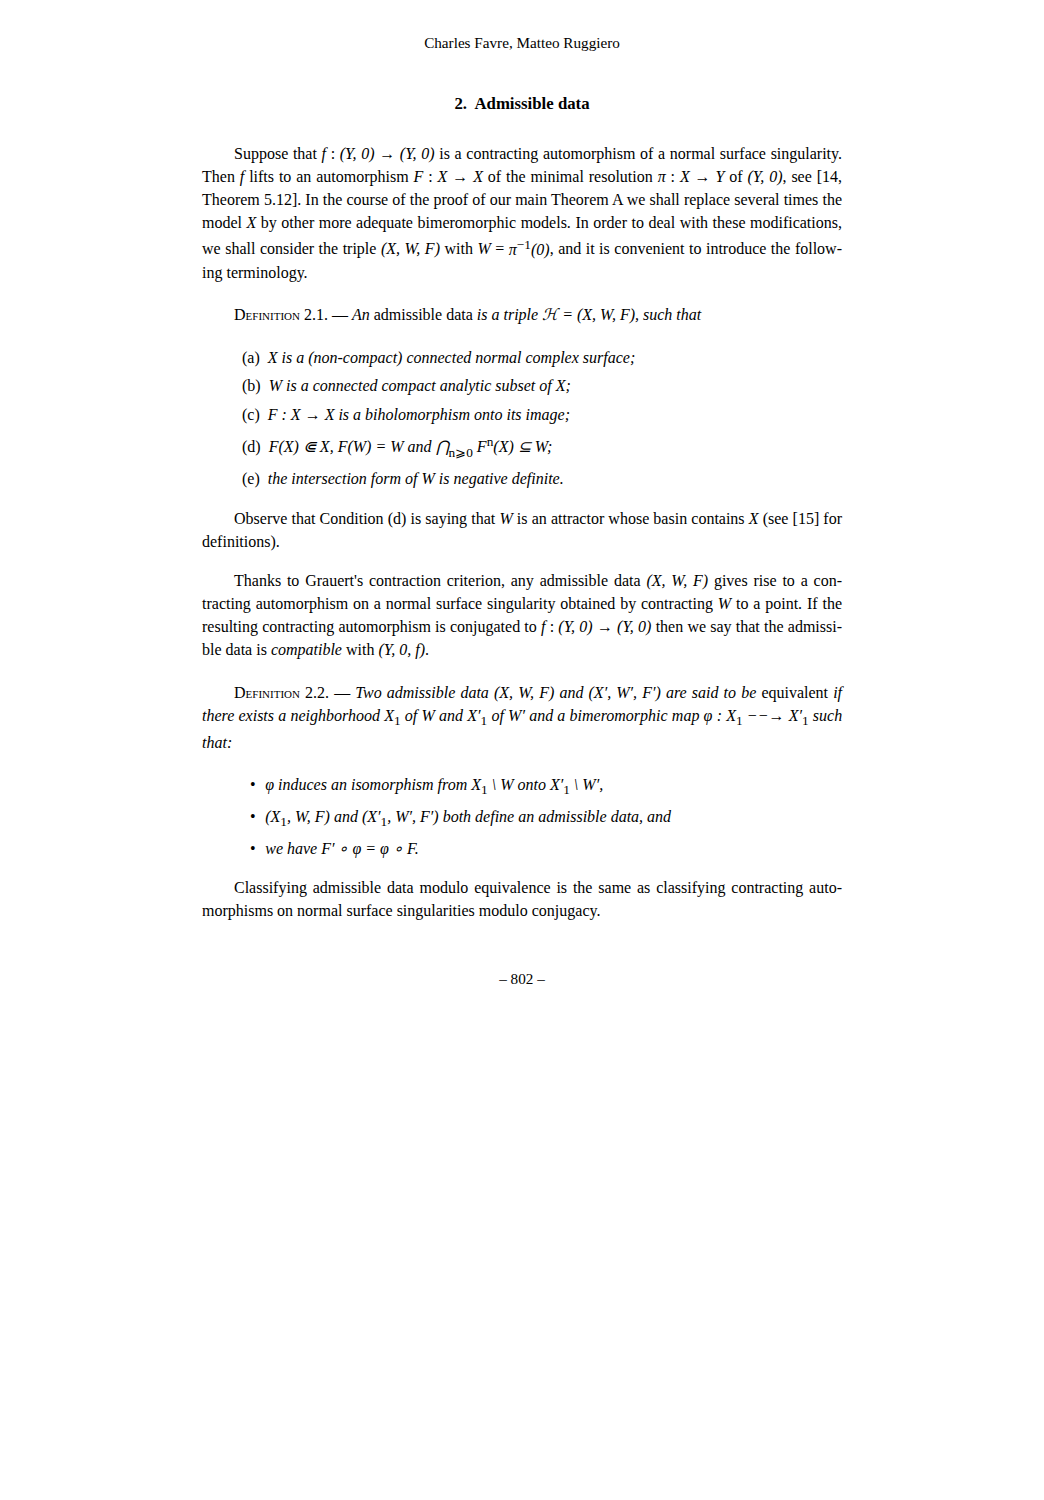Charles Favre, Matteo Ruggiero
2. Admissible data
Suppose that f : (Y, 0) → (Y, 0) is a contracting automorphism of a normal surface singularity. Then f lifts to an automorphism F : X → X of the minimal resolution π : X → Y of (Y, 0), see [14, Theorem 5.12]. In the course of the proof of our main Theorem A we shall replace several times the model X by other more adequate bimeromorphic models. In order to deal with these modifications, we shall consider the triple (X, W, F) with W = π−1(0), and it is convenient to introduce the following terminology.
Definition 2.1. — An admissible data is a triple ℋ = (X, W, F), such that
(a) X is a (non-compact) connected normal complex surface;
(b) W is a connected compact analytic subset of X;
(c) F : X → X is a biholomorphism onto its image;
(d) F(X) ⋐ X, F(W) = W and ⋂n⩾0 Fn(X) ⊆ W;
(e) the intersection form of W is negative definite.
Observe that Condition (d) is saying that W is an attractor whose basin contains X (see [15] for definitions).
Thanks to Grauert's contraction criterion, any admissible data (X, W, F) gives rise to a contracting automorphism on a normal surface singularity obtained by contracting W to a point. If the resulting contracting automorphism is conjugated to f : (Y, 0) → (Y, 0) then we say that the admissible data is compatible with (Y, 0, f).
Definition 2.2. — Two admissible data (X, W, F) and (X′, W′, F′) are said to be equivalent if there exists a neighborhood X1 of W and X′1 of W′ and a bimeromorphic map φ : X1 −−→ X′1 such that:
φ induces an isomorphism from X1 \ W onto X′1 \ W′,
(X1, W, F) and (X′1, W′, F′) both define an admissible data, and
we have F′ ∘ φ = φ ∘ F.
Classifying admissible data modulo equivalence is the same as classifying contracting automorphisms on normal surface singularities modulo conjugacy.
– 802 –